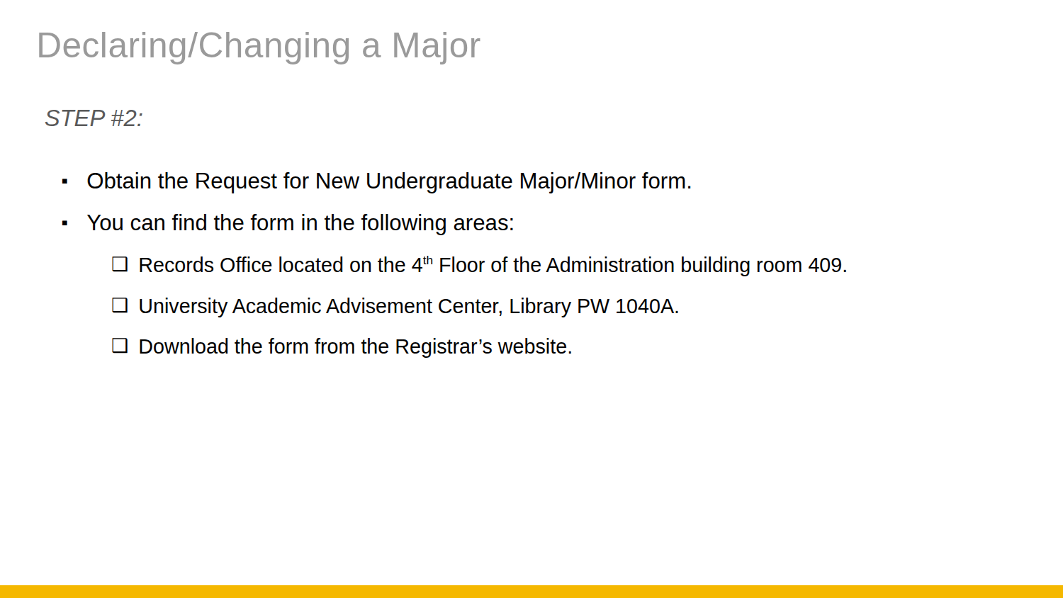Declaring/Changing a Major
STEP #2:
Obtain the Request for New Undergraduate Major/Minor form.
You can find the form in the following areas:
Records Office located on the 4th Floor of the Administration building room 409.
University Academic Advisement Center, Library PW 1040A.
Download the form from the Registrar’s website.